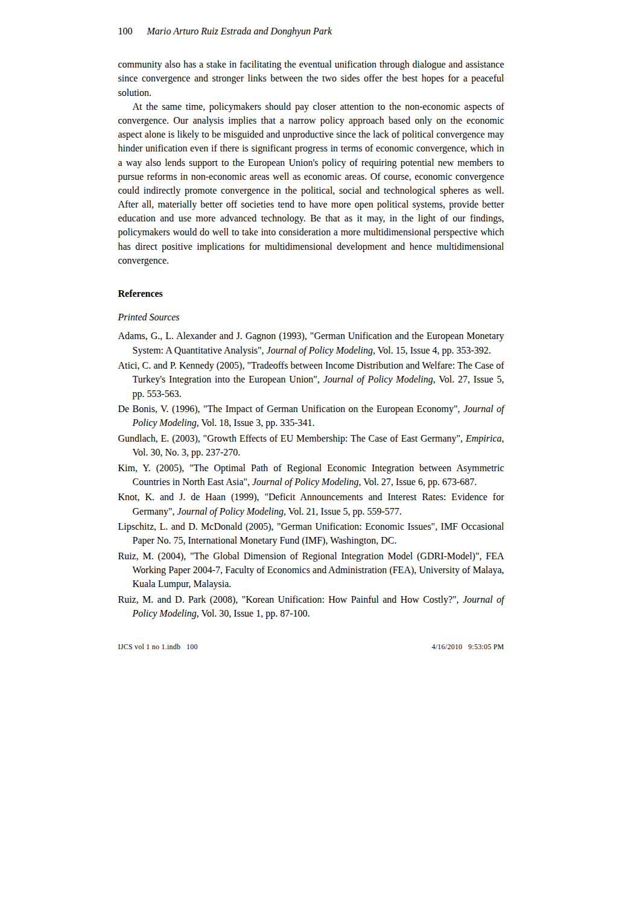100 Mario Arturo Ruiz Estrada and Donghyun Park
community also has a stake in facilitating the eventual unification through dialogue and assistance since convergence and stronger links between the two sides offer the best hopes for a peaceful solution.
At the same time, policymakers should pay closer attention to the non-economic aspects of convergence. Our analysis implies that a narrow policy approach based only on the economic aspect alone is likely to be misguided and unproductive since the lack of political convergence may hinder unification even if there is significant progress in terms of economic convergence, which in a way also lends support to the European Union's policy of requiring potential new members to pursue reforms in non-economic areas well as economic areas. Of course, economic convergence could indirectly promote convergence in the political, social and technological spheres as well. After all, materially better off societies tend to have more open political systems, provide better education and use more advanced technology. Be that as it may, in the light of our findings, policymakers would do well to take into consideration a more multidimensional perspective which has direct positive implications for multidimensional development and hence multidimensional convergence.
References
Printed Sources
Adams, G., L. Alexander and J. Gagnon (1993), "German Unification and the European Monetary System: A Quantitative Analysis", Journal of Policy Modeling, Vol. 15, Issue 4, pp. 353-392.
Atici, C. and P. Kennedy (2005), "Tradeoffs between Income Distribution and Welfare: The Case of Turkey's Integration into the European Union", Journal of Policy Modeling, Vol. 27, Issue 5, pp. 553-563.
De Bonis, V. (1996), "The Impact of German Unification on the European Economy", Journal of Policy Modeling, Vol. 18, Issue 3, pp. 335-341.
Gundlach, E. (2003), "Growth Effects of EU Membership: The Case of East Germany", Empirica, Vol. 30, No. 3, pp. 237-270.
Kim, Y. (2005), "The Optimal Path of Regional Economic Integration between Asymmetric Countries in North East Asia", Journal of Policy Modeling, Vol. 27, Issue 6, pp. 673-687.
Knot, K. and J. de Haan (1999), "Deficit Announcements and Interest Rates: Evidence for Germany", Journal of Policy Modeling, Vol. 21, Issue 5, pp. 559-577.
Lipschitz, L. and D. McDonald (2005), "German Unification: Economic Issues", IMF Occasional Paper No. 75, International Monetary Fund (IMF), Washington, DC.
Ruiz, M. (2004), "The Global Dimension of Regional Integration Model (GDRI-Model)", FEA Working Paper 2004-7, Faculty of Economics and Administration (FEA), University of Malaya, Kuala Lumpur, Malaysia.
Ruiz, M. and D. Park (2008), "Korean Unification: How Painful and How Costly?", Journal of Policy Modeling, Vol. 30, Issue 1, pp. 87-100.
IJCS vol 1 no 1.indb 100 4/16/2010 9:53:05 PM